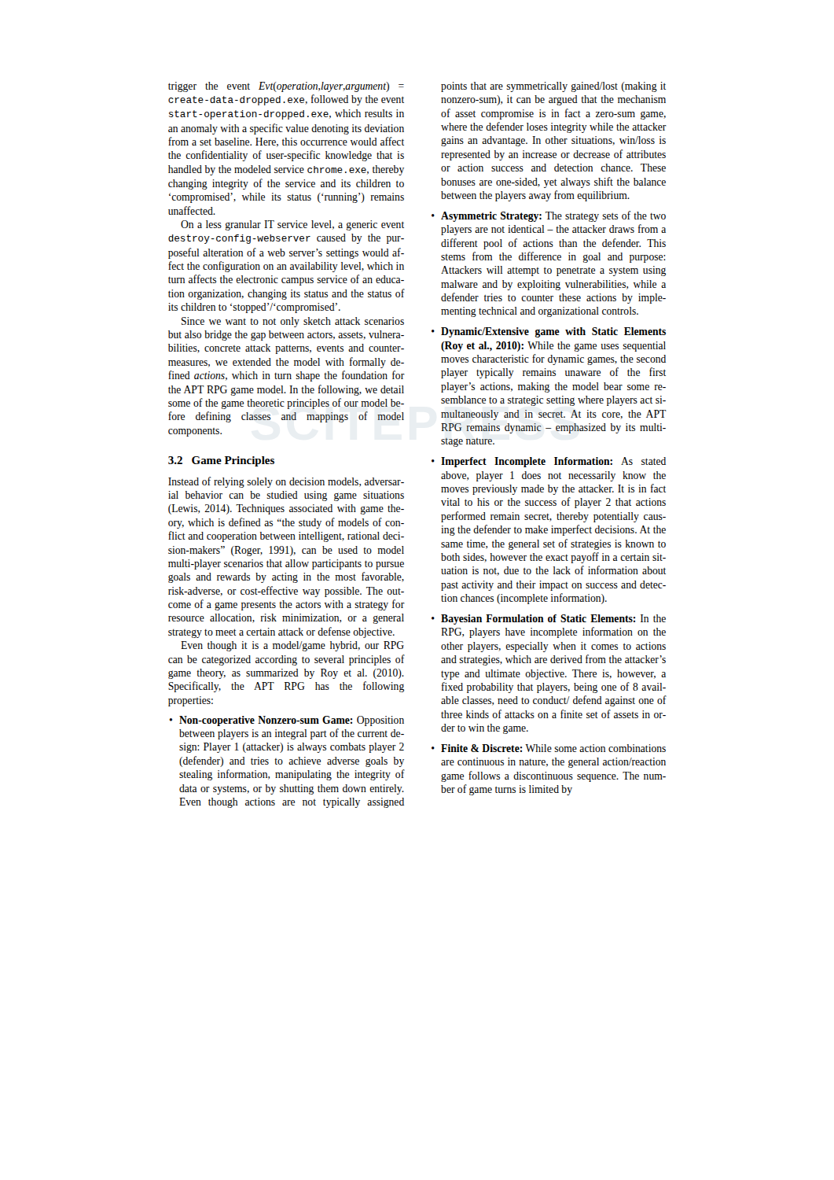SCITEPRESS
trigger the event Evt(operation,layer,argument) = create-data-dropped.exe, followed by the event start-operation-dropped.exe, which results in an anomaly with a specific value denoting its deviation from a set baseline. Here, this occurrence would affect the confidentiality of user-specific knowledge that is handled by the modeled service chrome.exe, thereby changing integrity of the service and its children to ‘compromised’, while its status (‘running’) remains unaffected.
On a less granular IT service level, a generic event destroy-config-webserver caused by the purposeful alteration of a web server’s settings would affect the configuration on an availability level, which in turn affects the electronic campus service of an education organization, changing its status and the status of its children to ‘stopped’/‘compromised’.
Since we want to not only sketch attack scenarios but also bridge the gap between actors, assets, vulnerabilities, concrete attack patterns, events and countermeasures, we extended the model with formally defined actions, which in turn shape the foundation for the APT RPG game model. In the following, we detail some of the game theoretic principles of our model before defining classes and mappings of model components.
3.2 Game Principles
Instead of relying solely on decision models, adversarial behavior can be studied using game situations (Lewis, 2014). Techniques associated with game theory, which is defined as “the study of models of conflict and cooperation between intelligent, rational decision-makers” (Roger, 1991), can be used to model multi-player scenarios that allow participants to pursue goals and rewards by acting in the most favorable, risk-adverse, or cost-effective way possible. The outcome of a game presents the actors with a strategy for resource allocation, risk minimization, or a general strategy to meet a certain attack or defense objective.
Even though it is a model/game hybrid, our RPG can be categorized according to several principles of game theory, as summarized by Roy et al. (2010). Specifically, the APT RPG has the following properties:
Non-cooperative Nonzero-sum Game: Opposition between players is an integral part of the current design: Player 1 (attacker) is always combats player 2 (defender) and tries to achieve adverse goals by stealing information, manipulating the integrity of data or systems, or by shutting them down entirely. Even though actions are not typically assigned points that are symmetrically gained/lost (making it nonzero-sum), it can be argued that the mechanism of asset compromise is in fact a zero-sum game, where the defender loses integrity while the attacker gains an advantage. In other situations, win/loss is represented by an increase or decrease of attributes or action success and detection chance. These bonuses are one-sided, yet always shift the balance between the players away from equilibrium.
Asymmetric Strategy: The strategy sets of the two players are not identical – the attacker draws from a different pool of actions than the defender. This stems from the difference in goal and purpose: Attackers will attempt to penetrate a system using malware and by exploiting vulnerabilities, while a defender tries to counter these actions by implementing technical and organizational controls.
Dynamic/Extensive game with Static Elements (Roy et al., 2010): While the game uses sequential moves characteristic for dynamic games, the second player typically remains unaware of the first player’s actions, making the model bear some resemblance to a strategic setting where players act simultaneously and in secret. At its core, the APT RPG remains dynamic – emphasized by its multi-stage nature.
Imperfect Incomplete Information: As stated above, player 1 does not necessarily know the moves previously made by the attacker. It is in fact vital to his or the success of player 2 that actions performed remain secret, thereby potentially causing the defender to make imperfect decisions. At the same time, the general set of strategies is known to both sides, however the exact payoff in a certain situation is not, due to the lack of information about past activity and their impact on success and detection chances (incomplete information).
Bayesian Formulation of Static Elements: In the RPG, players have incomplete information on the other players, especially when it comes to actions and strategies, which are derived from the attacker’s type and ultimate objective. There is, however, a fixed probability that players, being one of 8 available classes, need to conduct/ defend against one of three kinds of attacks on a finite set of assets in order to win the game.
Finite & Discrete: While some action combinations are continuous in nature, the general action/reaction game follows a discontinuous sequence. The number of game turns is limited by